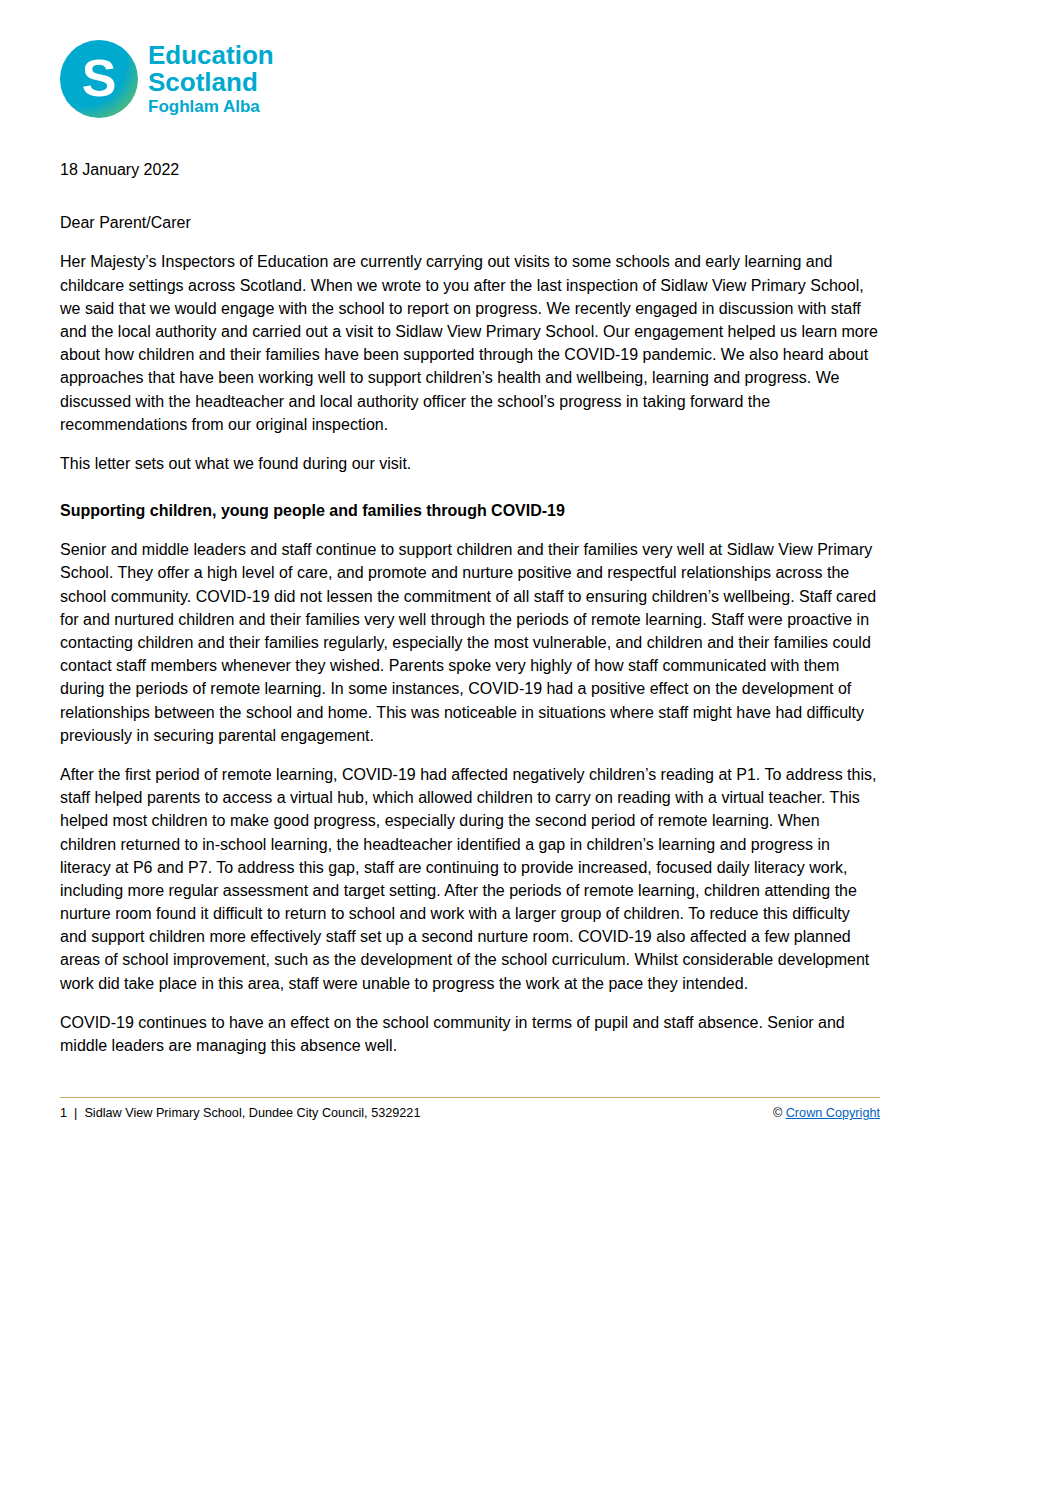Education Scotland Foghlam Alba
18 January 2022
Dear Parent/Carer
Her Majesty’s Inspectors of Education are currently carrying out visits to some schools and early learning and childcare settings across Scotland. When we wrote to you after the last inspection of Sidlaw View Primary School, we said that we would engage with the school to report on progress. We recently engaged in discussion with staff and the local authority and carried out a visit to Sidlaw View Primary School. Our engagement helped us learn more about how children and their families have been supported through the COVID-19 pandemic. We also heard about approaches that have been working well to support children’s health and wellbeing, learning and progress. We discussed with the headteacher and local authority officer the school’s progress in taking forward the recommendations from our original inspection.
This letter sets out what we found during our visit.
Supporting children, young people and families through COVID-19
Senior and middle leaders and staff continue to support children and their families very well at Sidlaw View Primary School. They offer a high level of care, and promote and nurture positive and respectful relationships across the school community. COVID-19 did not lessen the commitment of all staff to ensuring children’s wellbeing. Staff cared for and nurtured children and their families very well through the periods of remote learning. Staff were proactive in contacting children and their families regularly, especially the most vulnerable, and children and their families could contact staff members whenever they wished. Parents spoke very highly of how staff communicated with them during the periods of remote learning. In some instances, COVID-19 had a positive effect on the development of relationships between the school and home. This was noticeable in situations where staff might have had difficulty previously in securing parental engagement.
After the first period of remote learning, COVID-19 had affected negatively children’s reading at P1. To address this, staff helped parents to access a virtual hub, which allowed children to carry on reading with a virtual teacher. This helped most children to make good progress, especially during the second period of remote learning. When children returned to in-school learning, the headteacher identified a gap in children’s learning and progress in literacy at P6 and P7. To address this gap, staff are continuing to provide increased, focused daily literacy work, including more regular assessment and target setting. After the periods of remote learning, children attending the nurture room found it difficult to return to school and work with a larger group of children. To reduce this difficulty and support children more effectively staff set up a second nurture room. COVID-19 also affected a few planned areas of school improvement, such as the development of the school curriculum. Whilst considerable development work did take place in this area, staff were unable to progress the work at the pace they intended.
COVID-19 continues to have an effect on the school community in terms of pupil and staff absence. Senior and middle leaders are managing this absence well.
1 | Sidlaw View Primary School, Dundee City Council, 5329221
© Crown Copyright